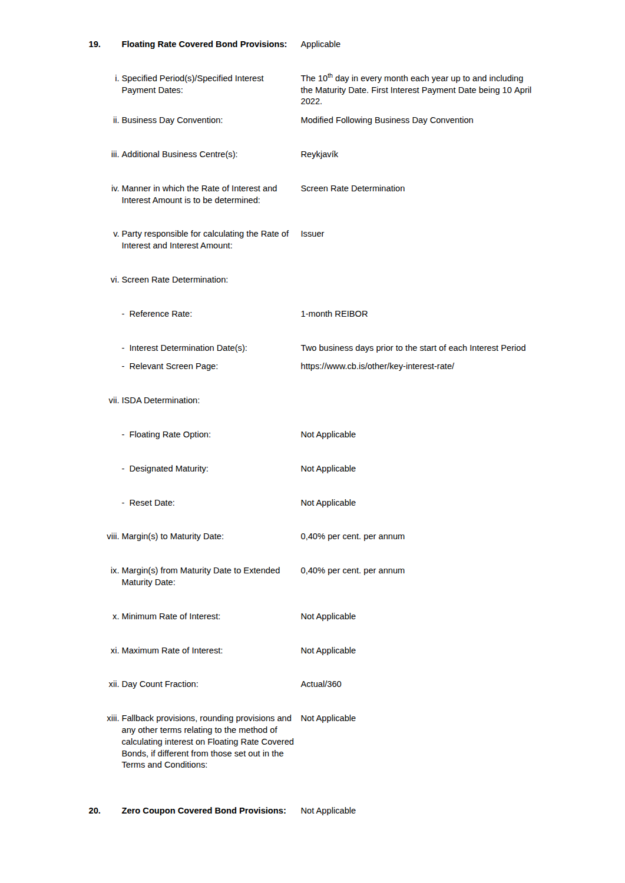| 19. | Floating Rate Covered Bond Provisions: | Applicable |
| i. | Specified Period(s)/Specified Interest Payment Dates: | The 10 th day in every month each year up to and including the Maturity Date. First Interest Payment Date being 10 April 2022. |
| ii. | Business Day Convention: | Modified Following Business Day Convention |
| iii. | Additional Business Centre(s): | Reykjavík |
| iv. | Manner in which the Rate of Interest and Interest Amount is to be determined: | Screen Rate Determination |
| v. | Party responsible for calculating the Rate of Interest and Interest Amount: | Issuer |
| vi. | Screen Rate Determination: | |
| | - Reference Rate: | 1-month REIBOR |
| | - Interest Determination Date(s): | Two business days prior to the start of each Interest Period |
| | - Relevant Screen Page: | https://www.cb.is/other/key-interest-rate/ |
| vii. | ISDA Determination: | |
| | - Floating Rate Option: | Not Applicable |
| | - Designated Maturity: | Not Applicable |
| | - Reset Date: | Not Applicable |
| viii. | Margin(s) to Maturity Date: | 0,40% per cent. per annum |
| ix. | Margin(s) from Maturity Date to Extended Maturity Date: | 0,40% per cent. per annum |
| x. | Minimum Rate of Interest: | Not Applicable |
| xi. | Maximum Rate of Interest: | Not Applicable |
| xii. | Day Count Fraction: | Actual/360 |
| xiii. | Fallback provisions, rounding provisions and any other terms relating to the method of calculating interest on Floating Rate Covered Bonds, if different from those set out in the Terms and Conditions: | Not Applicable |
| 20. | Zero Coupon Covered Bond Provisions: | Not Applicable |